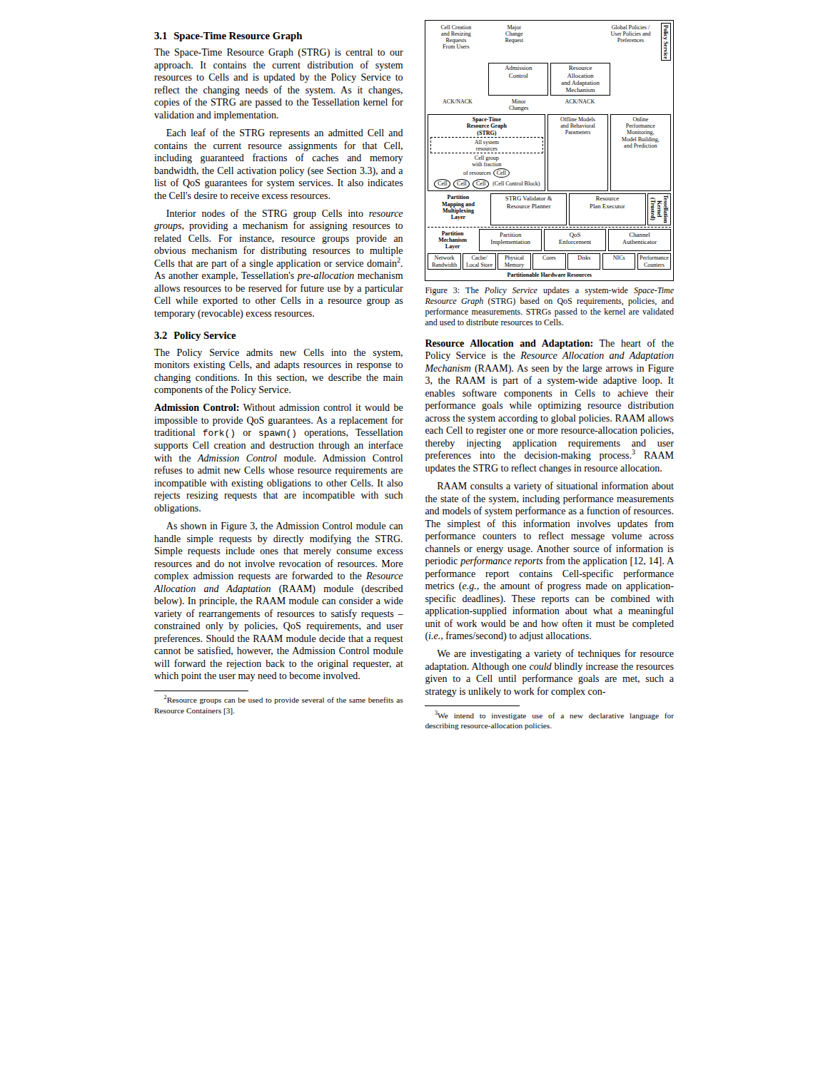3.1 Space-Time Resource Graph
The Space-Time Resource Graph (STRG) is central to our approach. It contains the current distribution of system resources to Cells and is updated by the Policy Service to reflect the changing needs of the system. As it changes, copies of the STRG are passed to the Tessellation kernel for validation and implementation.
Each leaf of the STRG represents an admitted Cell and contains the current resource assignments for that Cell, including guaranteed fractions of caches and memory bandwidth, the Cell activation policy (see Section 3.3), and a list of QoS guarantees for system services. It also indicates the Cell's desire to receive excess resources.
Interior nodes of the STRG group Cells into resource groups, providing a mechanism for assigning resources to related Cells. For instance, resource groups provide an obvious mechanism for distributing resources to multiple Cells that are part of a single application or service domain2. As another example, Tessellation's pre-allocation mechanism allows resources to be reserved for future use by a particular Cell while exported to other Cells in a resource group as temporary (revocable) excess resources.
3.2 Policy Service
The Policy Service admits new Cells into the system, monitors existing Cells, and adapts resources in response to changing conditions. In this section, we describe the main components of the Policy Service.
Admission Control: Without admission control it would be impossible to provide QoS guarantees. As a replacement for traditional fork() or spawn() operations, Tessellation supports Cell creation and destruction through an interface with the Admission Control module. Admission Control refuses to admit new Cells whose resource requirements are incompatible with existing obligations to other Cells. It also rejects resizing requests that are incompatible with such obligations.
As shown in Figure 3, the Admission Control module can handle simple requests by directly modifying the STRG. Simple requests include ones that merely consume excess resources and do not involve revocation of resources. More complex admission requests are forwarded to the Resource Allocation and Adaptation (RAAM) module (described below). In principle, the RAAM module can consider a wide variety of rearrangements of resources to satisfy requests – constrained only by policies, QoS requirements, and user preferences. Should the RAAM module decide that a request cannot be satisfied, however, the Admission Control module will forward the rejection back to the original requester, at which point the user may need to become involved.
2Resource groups can be used to provide several of the same benefits as Resource Containers [3].
Cell Creation
and Resizing
Requests
From Users
Major
Change
Request
Global Policies /
User Policies and
Preferences
Policy Service
Admission
Control
Resource
Allocation
and Adaptation
Mechanism
ACK/NACK
Minor
Changes
ACK/NACK
Space-Time
Resource Graph
(STRG)
All system
resources
Cell group
with fraction
of resources Cell
Cell Cell Cell (Cell Control Block)
Offline Models
and Behavioral
Parameters
Online
Performance
Monitoring,
Model Building,
and Prediction
Partition
Mapping and
Multiplexing
Layer
STRG Validator &
Resource Planner
Resource
Plan Executor
Tessellation
Kernel
(Trusted)
Partition
Mechanism
Layer
Partition
Implementation
QoS
Enforcement
Channel
Authenticator
Network
Bandwidth
Cache/
Local Store
Physical
Memory
Cores
Disks
NICs
Performance
Counters
Partitionable Hardware Resources
Figure 3: The Policy Service updates a system-wide Space-Time Resource Graph (STRG) based on QoS requirements, policies, and performance measurements. STRGs passed to the kernel are validated and used to distribute resources to Cells.
Resource Allocation and Adaptation: The heart of the Policy Service is the Resource Allocation and Adaptation Mechanism (RAAM). As seen by the large arrows in Figure 3, the RAAM is part of a system-wide adaptive loop. It enables software components in Cells to achieve their performance goals while optimizing resource distribution across the system according to global policies. RAAM allows each Cell to register one or more resource-allocation policies, thereby injecting application requirements and user preferences into the decision-making process.3 RAAM updates the STRG to reflect changes in resource allocation.
RAAM consults a variety of situational information about the state of the system, including performance measurements and models of system performance as a function of resources. The simplest of this information involves updates from performance counters to reflect message volume across channels or energy usage. Another source of information is periodic performance reports from the application [12, 14]. A performance report contains Cell-specific performance metrics (e.g., the amount of progress made on application-specific deadlines). These reports can be combined with application-supplied information about what a meaningful unit of work would be and how often it must be completed (i.e., frames/second) to adjust allocations.
We are investigating a variety of techniques for resource adaptation. Although one could blindly increase the resources given to a Cell until performance goals are met, such a strategy is unlikely to work for complex con-
3We intend to investigate use of a new declarative language for describing resource-allocation policies.